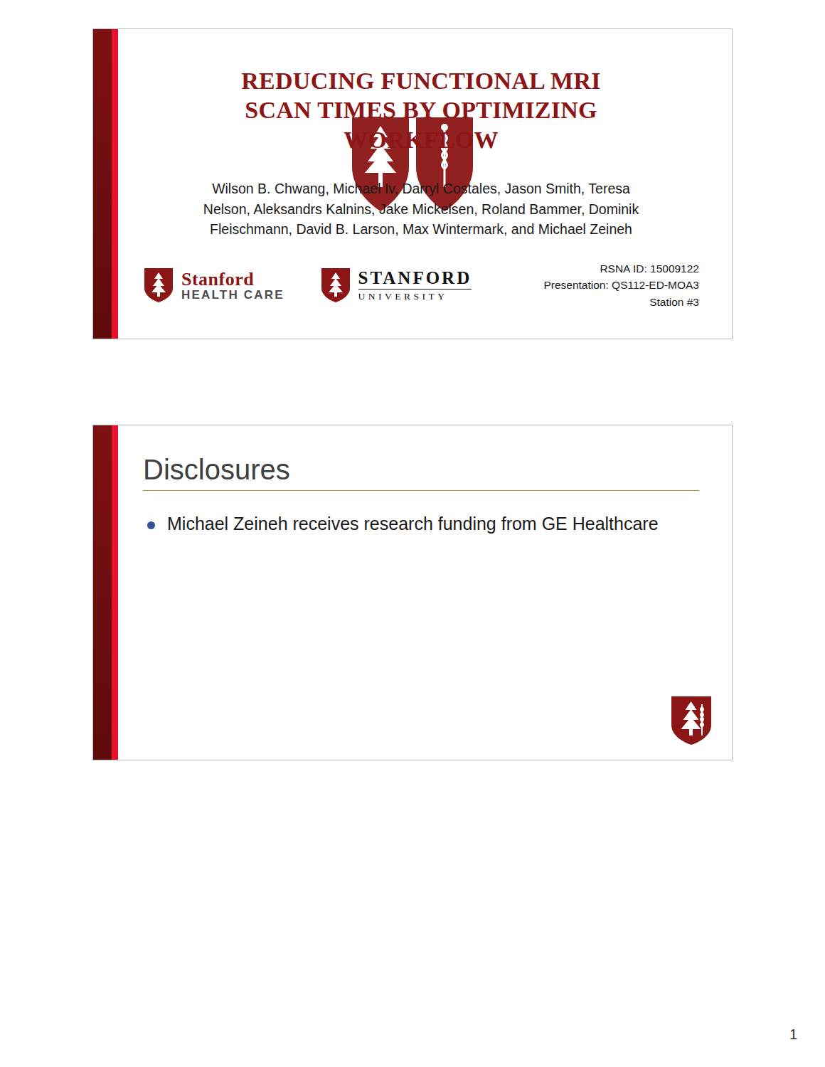Reducing Functional MRI Scan Times By Optimizing Workflow
Wilson B. Chwang, Michael Iv, Darryl Costales, Jason Smith, Teresa Nelson, Aleksandrs Kalnins, Jake Mickelsen, Roland Bammer, Dominik Fleischmann, David B. Larson, Max Wintermark, and Michael Zeineh
Stanford
HEALTH CARE
STANFORD
UNIVERSITY
RSNA ID: 15009122
Presentation: QS112-ED-MOA3
Station #3
Disclosures
Michael Zeineh receives research funding from GE Healthcare
1